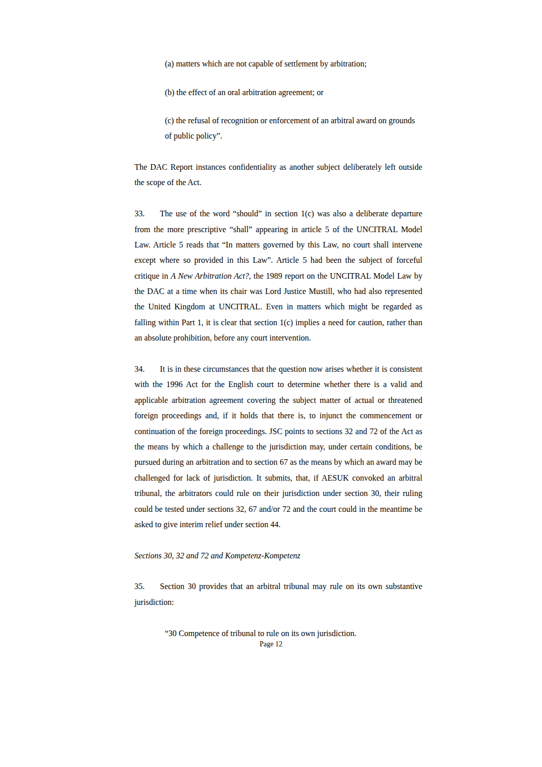(a) matters which are not capable of settlement by arbitration;
(b) the effect of an oral arbitration agreement; or
(c) the refusal of recognition or enforcement of an arbitral award on grounds of public policy”.
The DAC Report instances confidentiality as another subject deliberately left outside the scope of the Act.
33. The use of the word “should” in section 1(c) was also a deliberate departure from the more prescriptive “shall” appearing in article 5 of the UNCITRAL Model Law. Article 5 reads that “In matters governed by this Law, no court shall intervene except where so provided in this Law”. Article 5 had been the subject of forceful critique in A New Arbitration Act?, the 1989 report on the UNCITRAL Model Law by the DAC at a time when its chair was Lord Justice Mustill, who had also represented the United Kingdom at UNCITRAL. Even in matters which might be regarded as falling within Part 1, it is clear that section 1(c) implies a need for caution, rather than an absolute prohibition, before any court intervention.
34. It is in these circumstances that the question now arises whether it is consistent with the 1996 Act for the English court to determine whether there is a valid and applicable arbitration agreement covering the subject matter of actual or threatened foreign proceedings and, if it holds that there is, to injunct the commencement or continuation of the foreign proceedings. JSC points to sections 32 and 72 of the Act as the means by which a challenge to the jurisdiction may, under certain conditions, be pursued during an arbitration and to section 67 as the means by which an award may be challenged for lack of jurisdiction. It submits, that, if AESUK convoked an arbitral tribunal, the arbitrators could rule on their jurisdiction under section 30, their ruling could be tested under sections 32, 67 and/or 72 and the court could in the meantime be asked to give interim relief under section 44.
Sections 30, 32 and 72 and Kompetenz-Kompetenz
35. Section 30 provides that an arbitral tribunal may rule on its own substantive jurisdiction:
“30 Competence of tribunal to rule on its own jurisdiction.
Page 12